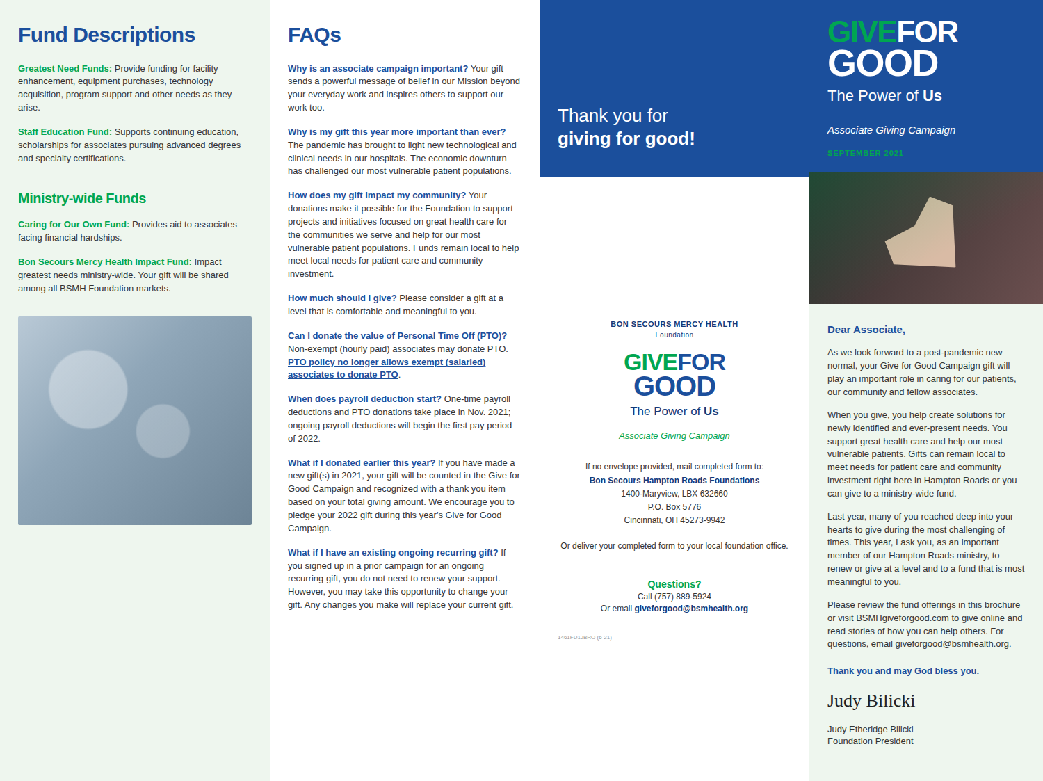Fund Descriptions
Greatest Need Funds: Provide funding for facility enhancement, equipment purchases, technology acquisition, program support and other needs as they arise.
Staff Education Fund: Supports continuing education, scholarships for associates pursuing advanced degrees and specialty certifications.
Ministry-wide Funds
Caring for Our Own Fund: Provides aid to associates facing financial hardships.
Bon Secours Mercy Health Impact Fund: Impact greatest needs ministry-wide. Your gift will be shared among all BSMH Foundation markets.
FAQs
Why is an associate campaign important? Your gift sends a powerful message of belief in our Mission beyond your everyday work and inspires others to support our work too.
Why is my gift this year more important than ever? The pandemic has brought to light new technological and clinical needs in our hospitals. The economic downturn has challenged our most vulnerable patient populations.
How does my gift impact my community? Your donations make it possible for the Foundation to support projects and initiatives focused on great health care for the communities we serve and help for our most vulnerable patient populations. Funds remain local to help meet local needs for patient care and community investment.
How much should I give? Please consider a gift at a level that is comfortable and meaningful to you.
Can I donate the value of Personal Time Off (PTO)? Non-exempt (hourly paid) associates may donate PTO. PTO policy no longer allows exempt (salaried) associates to donate PTO.
When does payroll deduction start? One-time payroll deductions and PTO donations take place in Nov. 2021; ongoing payroll deductions will begin the first pay period of 2022.
What if I donated earlier this year? If you have made a new gift(s) in 2021, your gift will be counted in the Give for Good Campaign and recognized with a thank you item based on your total giving amount. We encourage you to pledge your 2022 gift during this year's Give for Good Campaign.
What if I have an existing ongoing recurring gift? If you signed up in a prior campaign for an ongoing recurring gift, you do not need to renew your support. However, you may take this opportunity to change your gift. Any changes you make will replace your current gift.
Thank you for giving for good!
BON SECOURS MERCY HEALTHFoundation
GIVE FOR GOOD
The Power of Us
Associate Giving Campaign
If no envelope provided, mail completed form to:
Bon Secours Hampton Roads Foundations
1400-Maryview, LBX 632660
P.O. Box 5776
Cincinnati, OH 45273-9942
Or deliver your completed form to your local foundation office.
Questions?
Call (757) 889-5924
Or email giveforgood@bsmhealth.org
1461FD1JBRO (6-21)
GIVE FOR GOOD
The Power of Us
Associate Giving Campaign
SEPTEMBER 2021
Dear Associate,
As we look forward to a post-pandemic new normal, your Give for Good Campaign gift will play an important role in caring for our patients, our community and fellow associates.
When you give, you help create solutions for newly identified and ever-present needs. You support great health care and help our most vulnerable patients. Gifts can remain local to meet needs for patient care and community investment right here in Hampton Roads or you can give to a ministry-wide fund.
Last year, many of you reached deep into your hearts to give during the most challenging of times. This year, I ask you, as an important member of our Hampton Roads ministry, to renew or give at a level and to a fund that is most meaningful to you.
Please review the fund offerings in this brochure or visit BSMHgiveforgood.com to give online and read stories of how you can help others. For questions, email giveforgood@bsmhealth.org.
Thank you and may God bless you.
Judy Bilicki
Judy Etheridge Bilicki
Foundation President